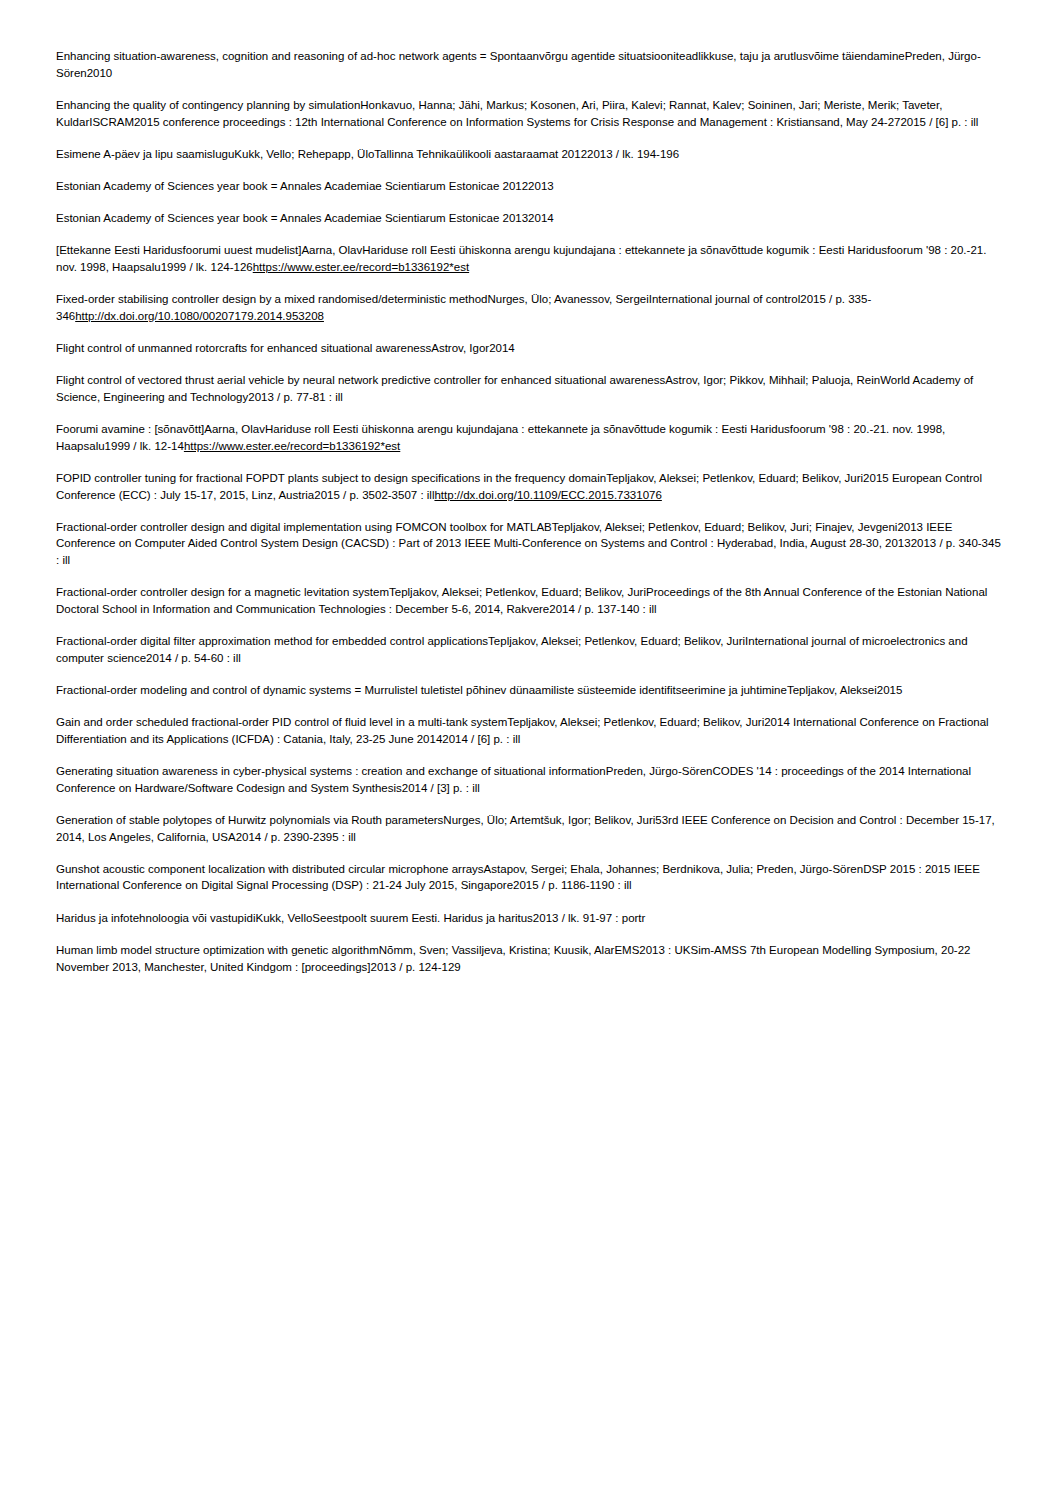Enhancing situation-awareness, cognition and reasoning of ad-hoc network agents = Spontaanvõrgu agentide situatsiooniteadlikkuse, taju ja arutlusvõime täiendaminePreden, Jürgo-Sören2010
Enhancing the quality of contingency planning by simulationHonkavuo, Hanna; Jähi, Markus; Kosonen, Ari, Piira, Kalevi; Rannat, Kalev; Soininen, Jari; Meriste, Merik; Taveter, KuldarISCRAM2015 conference proceedings : 12th International Conference on Information Systems for Crisis Response and Management : Kristiansand, May 24-272015 / [6] p. : ill
Esimene A-päev ja lipu saamisluguKukk, Vello; Rehepapp, ÜloTallinna Tehnikaülikooli aastaraamat 20122013 / lk. 194-196
Estonian Academy of Sciences year book = Annales Academiae Scientiarum Estonicae 20122013
Estonian Academy of Sciences year book = Annales Academiae Scientiarum Estonicae 20132014
[Ettekanne Eesti Haridusfoorumi uuest mudelist]Aarna, OlavHariduse roll Eesti ühiskonna arengu kujundajana : ettekannete ja sõnavõttude kogumik : Eesti Haridusfoorum '98 : 20.-21. nov. 1998, Haapsalu1999 / lk. 124-126https://www.ester.ee/record=b1336192*est
Fixed-order stabilising controller design by a mixed randomised/deterministic methodNurges, Ülo; Avanessov, SergeiInternational journal of control2015 / p. 335-346http://dx.doi.org/10.1080/00207179.2014.953208
Flight control of unmanned rotorcrafts for enhanced situational awarenessAstrov, Igor2014
Flight control of vectored thrust aerial vehicle by neural network predictive controller for enhanced situational awarenessAstrov, Igor; Pikkov, Mihhail; Paluoja, ReinWorld Academy of Science, Engineering and Technology2013 / p. 77-81 : ill
Foorumi avamine : [sõnavõtt]Aarna, OlavHariduse roll Eesti ühiskonna arengu kujundajana : ettekannete ja sõnavõttude kogumik : Eesti Haridusfoorum '98 : 20.-21. nov. 1998, Haapsalu1999 / lk. 12-14https://www.ester.ee/record=b1336192*est
FOPID controller tuning for fractional FOPDT plants subject to design specifications in the frequency domainTepljakov, Aleksei; Petlenkov, Eduard; Belikov, Juri2015 European Control Conference (ECC) : July 15-17, 2015, Linz, Austria2015 / p. 3502-3507 : illhttp://dx.doi.org/10.1109/ECC.2015.7331076
Fractional-order controller design and digital implementation using FOMCON toolbox for MATLABTepljakov, Aleksei; Petlenkov, Eduard; Belikov, Juri; Finajev, Jevgeni2013 IEEE Conference on Computer Aided Control System Design (CACSD) : Part of 2013 IEEE Multi-Conference on Systems and Control : Hyderabad, India, August 28-30, 20132013 / p. 340-345 : ill
Fractional-order controller design for a magnetic levitation systemTepljakov, Aleksei; Petlenkov, Eduard; Belikov, JuriProceedings of the 8th Annual Conference of the Estonian National Doctoral School in Information and Communication Technologies : December 5-6, 2014, Rakvere2014 / p. 137-140 : ill
Fractional-order digital filter approximation method for embedded control applicationsTepljakov, Aleksei; Petlenkov, Eduard; Belikov, JuriInternational journal of microelectronics and computer science2014 / p. 54-60 : ill
Fractional-order modeling and control of dynamic systems = Murrulistel tuletistel põhinev dünaamiliste süsteemide identifitseerimine ja juhtimineTepljakov, Aleksei2015
Gain and order scheduled fractional-order PID control of fluid level in a multi-tank systemTepljakov, Aleksei; Petlenkov, Eduard; Belikov, Juri2014 International Conference on Fractional Differentiation and its Applications (ICFDA) : Catania, Italy, 23-25 June 20142014 / [6] p. : ill
Generating situation awareness in cyber-physical systems : creation and exchange of situational informationPreden, Jürgo-SörenCODES '14 : proceedings of the 2014 International Conference on Hardware/Software Codesign and System Synthesis2014 / [3] p. : ill
Generation of stable polytopes of Hurwitz polynomials via Routh parametersNurges, Ülo; Artemtšuk, Igor; Belikov, Juri53rd IEEE Conference on Decision and Control : December 15-17, 2014, Los Angeles, California, USA2014 / p. 2390-2395 : ill
Gunshot acoustic component localization with distributed circular microphone arraysAstapov, Sergei; Ehala, Johannes; Berdnikova, Julia; Preden, Jürgo-SörenDSP 2015 : 2015 IEEE International Conference on Digital Signal Processing (DSP) : 21-24 July 2015, Singapore2015 / p. 1186-1190 : ill
Haridus ja infotehnoloogia või vastupidiKukk, VelloSeestpoolt suurem Eesti. Haridus ja haritus2013 / lk. 91-97 : portr
Human limb model structure optimization with genetic algorithmNõmm, Sven; Vassiljeva, Kristina; Kuusik, AlarEMS2013 : UKSim-AMSS 7th European Modelling Symposium, 20-22 November 2013, Manchester, United Kindgom : [proceedings]2013 / p. 124-129